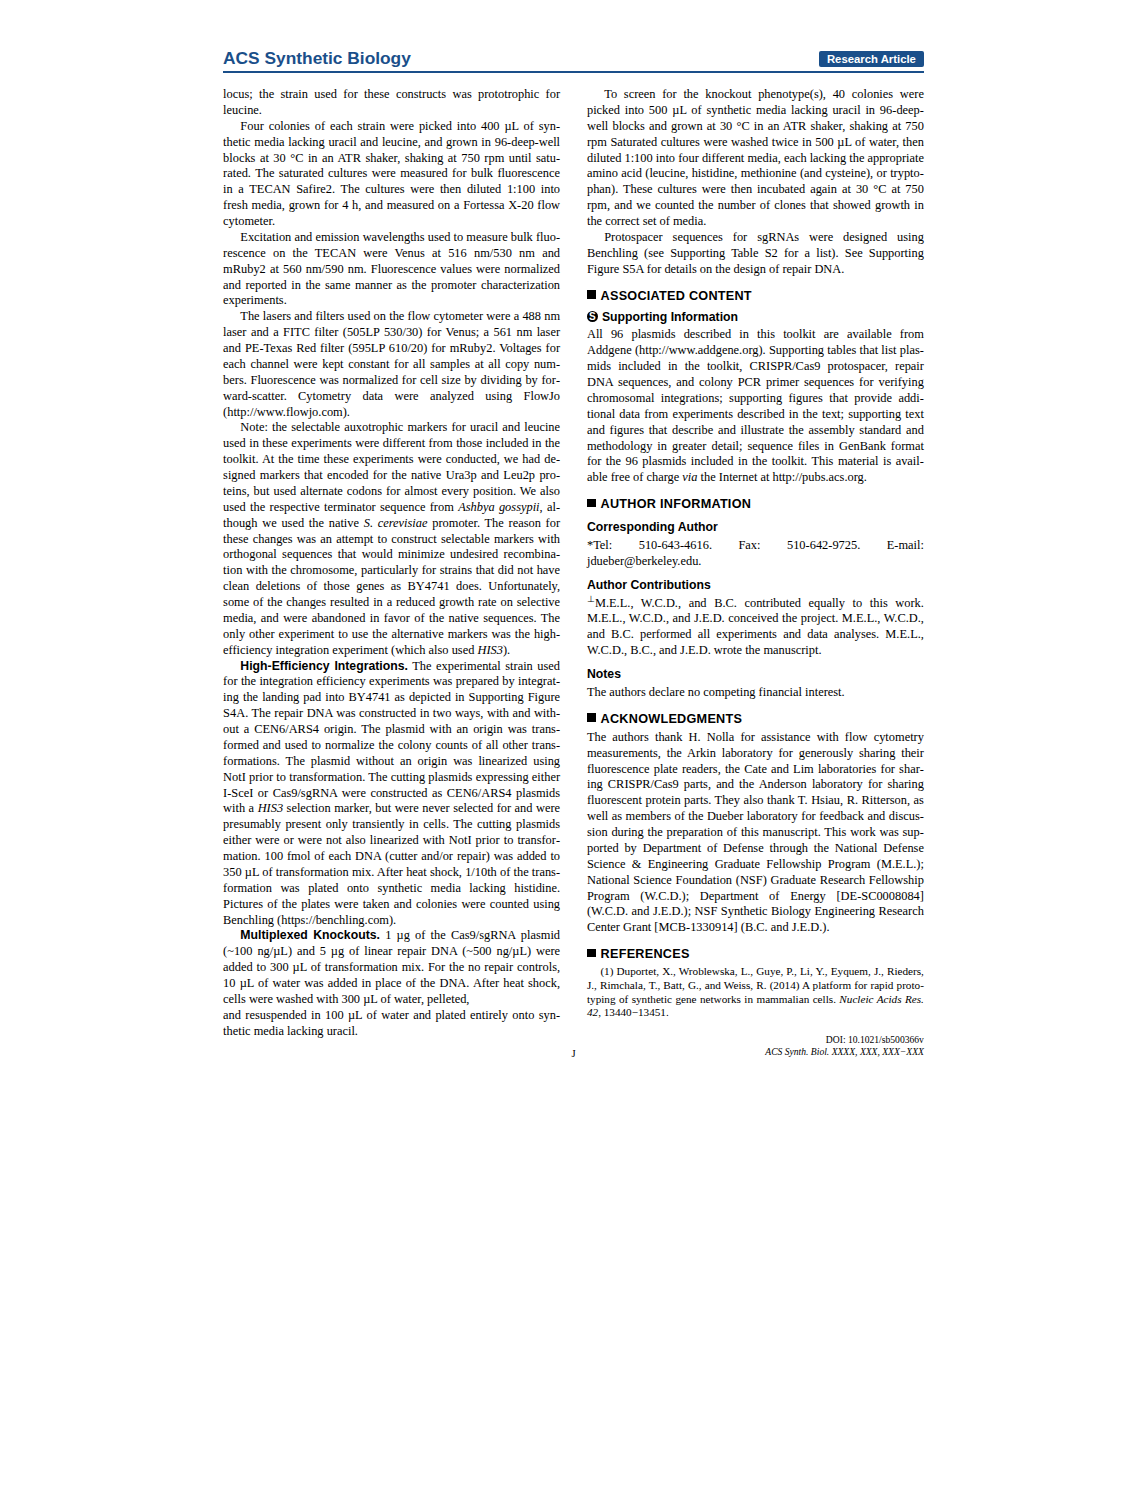ACS Synthetic Biology
Research Article
locus; the strain used for these constructs was prototrophic for leucine.
Four colonies of each strain were picked into 400 µL of synthetic media lacking uracil and leucine, and grown in 96-deep-well blocks at 30 °C in an ATR shaker, shaking at 750 rpm until saturated. The saturated cultures were measured for bulk fluorescence in a TECAN Safire2. The cultures were then diluted 1:100 into fresh media, grown for 4 h, and measured on a Fortessa X-20 flow cytometer.
Excitation and emission wavelengths used to measure bulk fluorescence on the TECAN were Venus at 516 nm/530 nm and mRuby2 at 560 nm/590 nm. Fluorescence values were normalized and reported in the same manner as the promoter characterization experiments.
The lasers and filters used on the flow cytometer were a 488 nm laser and a FITC filter (505LP 530/30) for Venus; a 561 nm laser and PE-Texas Red filter (595LP 610/20) for mRuby2. Voltages for each channel were kept constant for all samples at all copy numbers. Fluorescence was normalized for cell size by dividing by forward-scatter. Cytometry data were analyzed using FlowJo (http://www.flowjo.com).
Note: the selectable auxotrophic markers for uracil and leucine used in these experiments were different from those included in the toolkit. At the time these experiments were conducted, we had designed markers that encoded for the native Ura3p and Leu2p proteins, but used alternate codons for almost every position. We also used the respective terminator sequence from Ashbya gossypii, although we used the native S. cerevisiae promoter. The reason for these changes was an attempt to construct selectable markers with orthogonal sequences that would minimize undesired recombination with the chromosome, particularly for strains that did not have clean deletions of those genes as BY4741 does. Unfortunately, some of the changes resulted in a reduced growth rate on selective media, and were abandoned in favor of the native sequences. The only other experiment to use the alternative markers was the high-efficiency integration experiment (which also used HIS3).
High-Efficiency Integrations. The experimental strain used for the integration efficiency experiments was prepared by integrating the landing pad into BY4741 as depicted in Supporting Figure S4A. The repair DNA was constructed in two ways, with and without a CEN6/ARS4 origin. The plasmid with an origin was transformed and used to normalize the colony counts of all other transformations. The plasmid without an origin was linearized using NotI prior to transformation. The cutting plasmids expressing either I-SceI or Cas9/sgRNA were constructed as CEN6/ARS4 plasmids with a HIS3 selection marker, but were never selected for and were presumably present only transiently in cells. The cutting plasmids either were or were not also linearized with NotI prior to transformation. 100 fmol of each DNA (cutter and/or repair) was added to 350 µL of transformation mix. After heat shock, 1/10th of the transformation was plated onto synthetic media lacking histidine. Pictures of the plates were taken and colonies were counted using Benchling (https://benchling.com).
Multiplexed Knockouts. 1 µg of the Cas9/sgRNA plasmid (~100 ng/µL) and 5 µg of linear repair DNA (~500 ng/µL) were added to 300 µL of transformation mix. For the no repair controls, 10 µL of water was added in place of the DNA. After heat shock, cells were washed with 300 µL of water, pelleted,
and resuspended in 100 µL of water and plated entirely onto synthetic media lacking uracil.
To screen for the knockout phenotype(s), 40 colonies were picked into 500 µL of synthetic media lacking uracil in 96-deep-well blocks and grown at 30 °C in an ATR shaker, shaking at 750 rpm Saturated cultures were washed twice in 500 µL of water, then diluted 1:100 into four different media, each lacking the appropriate amino acid (leucine, histidine, methionine (and cysteine), or tryptophan). These cultures were then incubated again at 30 °C at 750 rpm, and we counted the number of clones that showed growth in the correct set of media.
Protospacer sequences for sgRNAs were designed using Benchling (see Supporting Table S2 for a list). See Supporting Figure S5A for details on the design of repair DNA.
ASSOCIATED CONTENT
SSupporting Information
All 96 plasmids described in this toolkit are available from Addgene (http://www.addgene.org). Supporting tables that list plasmids included in the toolkit, CRISPR/Cas9 protospacer, repair DNA sequences, and colony PCR primer sequences for verifying chromosomal integrations; supporting figures that provide additional data from experiments described in the text; supporting text and figures that describe and illustrate the assembly standard and methodology in greater detail; sequence files in GenBank format for the 96 plasmids included in the toolkit. This material is available free of charge via the Internet at http://pubs.acs.org.
AUTHOR INFORMATION
Corresponding Author
*Tel: 510-643-4616. Fax: 510-642-9725. E-mail: jdueber@berkeley.edu.
Author Contributions
⊥M.E.L., W.C.D., and B.C. contributed equally to this work. M.E.L., W.C.D., and J.E.D. conceived the project. M.E.L., W.C.D., and B.C. performed all experiments and data analyses. M.E.L., W.C.D., B.C., and J.E.D. wrote the manuscript.
Notes
The authors declare no competing financial interest.
ACKNOWLEDGMENTS
The authors thank H. Nolla for assistance with flow cytometry measurements, the Arkin laboratory for generously sharing their fluorescence plate readers, the Cate and Lim laboratories for sharing CRISPR/Cas9 parts, and the Anderson laboratory for sharing fluorescent protein parts. They also thank T. Hsiau, R. Ritterson, as well as members of the Dueber laboratory for feedback and discussion during the preparation of this manuscript. This work was supported by Department of Defense through the National Defense Science & Engineering Graduate Fellowship Program (M.E.L.); National Science Foundation (NSF) Graduate Research Fellowship Program (W.C.D.); Department of Energy [DE-SC0008084] (W.C.D. and J.E.D.); NSF Synthetic Biology Engineering Research Center Grant [MCB-1330914] (B.C. and J.E.D.).
REFERENCES
(1) Duportet, X., Wroblewska, L., Guye, P., Li, Y., Eyquem, J., Rieders, J., Rimchala, T., Batt, G., and Weiss, R. (2014) A platform for rapid prototyping of synthetic gene networks in mammalian cells. Nucleic Acids Res. 42, 13440−13451.
J
DOI: 10.1021/sb500366v
ACS Synth. Biol. XXXX, XXX, XXX−XXX